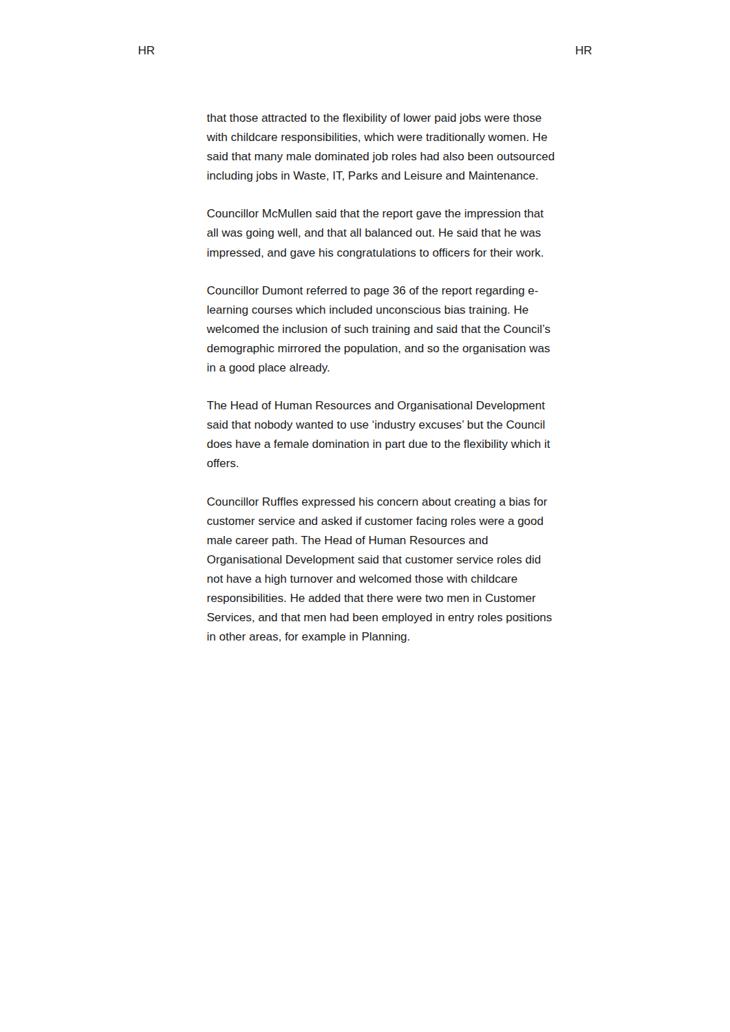HR HR
that those attracted to the flexibility of lower paid jobs were those with childcare responsibilities, which were traditionally women. He said that many male dominated job roles had also been outsourced including jobs in Waste, IT, Parks and Leisure and Maintenance.
Councillor McMullen said that the report gave the impression that all was going well, and that all balanced out. He said that he was impressed, and gave his congratulations to officers for their work.
Councillor Dumont referred to page 36 of the report regarding e- learning courses which included unconscious bias training. He welcomed the inclusion of such training and said that the Council’s demographic mirrored the population, and so the organisation was in a good place already.
The Head of Human Resources and Organisational Development said that nobody wanted to use ‘industry excuses’ but the Council does have a female domination in part due to the flexibility which it offers.
Councillor Ruffles expressed his concern about creating a bias for customer service and asked if customer facing roles were a good male career path. The Head of Human Resources and Organisational Development said that customer service roles did not have a high turnover and welcomed those with childcare responsibilities. He added that there were two men in Customer Services, and that men had been employed in entry roles positions in other areas, for example in Planning.